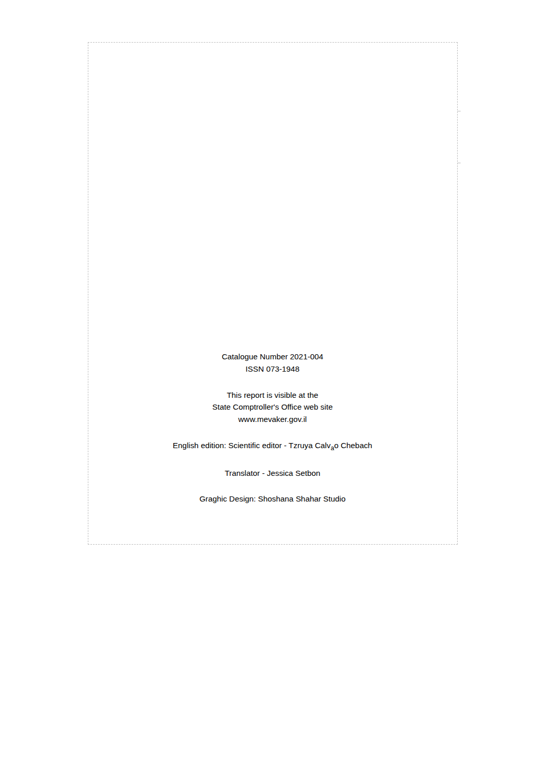Catalogue Number 2021-004
ISSN 073-1948
This report is visible at the
State Comptroller's Office web site
www.mevaker.gov.il
English edition: Scientific editor - Tzruya Calvao Chebach
Translator - Jessica Setbon
Graghic Design: Shoshana Shahar Studio